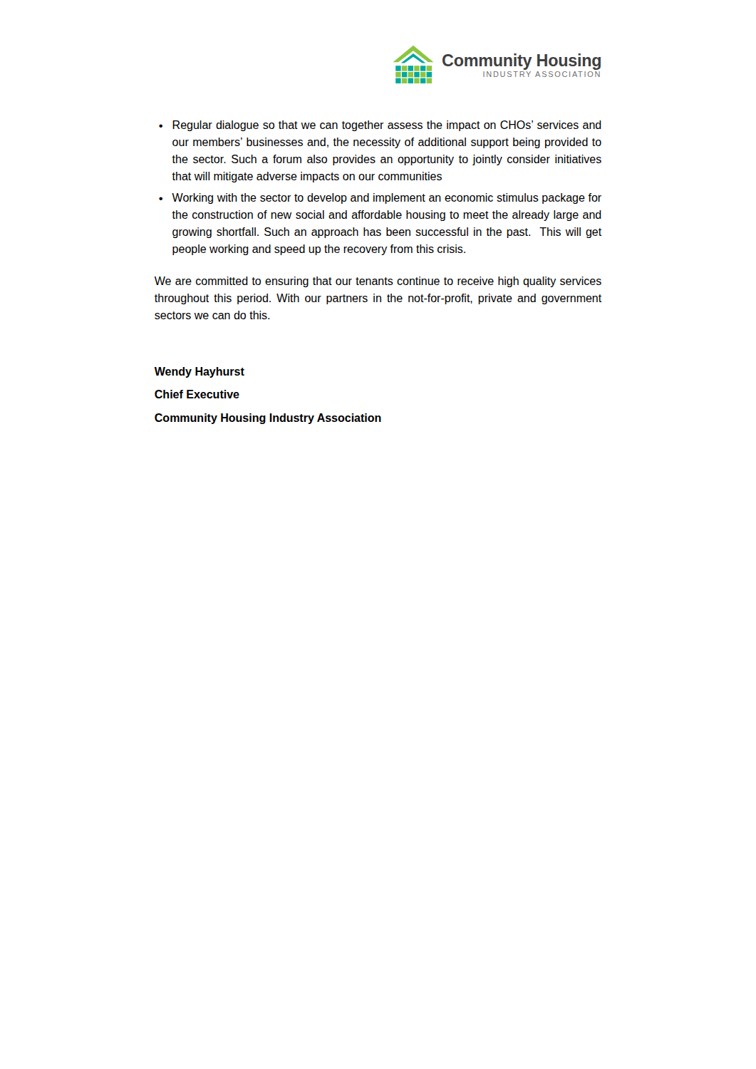Community Housing
Industry Association
Regular dialogue so that we can together assess the impact on CHOs’ services and our members’ businesses and, the necessity of additional support being provided to the sector. Such a forum also provides an opportunity to jointly consider initiatives that will mitigate adverse impacts on our communities
Working with the sector to develop and implement an economic stimulus package for the construction of new social and affordable housing to meet the already large and growing shortfall. Such an approach has been successful in the past. This will get people working and speed up the recovery from this crisis.
We are committed to ensuring that our tenants continue to receive high quality services throughout this period. With our partners in the not-for-profit, private and government sectors we can do this.
Wendy Hayhurst
Chief Executive
Community Housing Industry Association